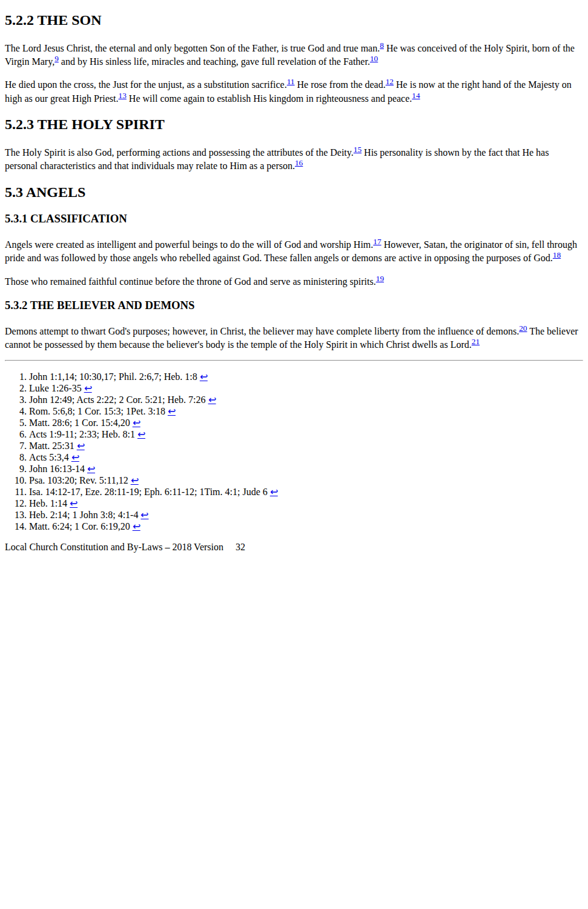5.2.2 THE SON
The Lord Jesus Christ, the eternal and only begotten Son of the Father, is true God and true man.8 He was conceived of the Holy Spirit, born of the Virgin Mary,9 and by His sinless life, miracles and teaching, gave full revelation of the Father.10
He died upon the cross, the Just for the unjust, as a substitution sacrifice.11 He rose from the dead.12 He is now at the right hand of the Majesty on high as our great High Priest.13 He will come again to establish His kingdom in righteousness and peace.14
5.2.3 THE HOLY SPIRIT
The Holy Spirit is also God, performing actions and possessing the attributes of the Deity.15 His personality is shown by the fact that He has personal characteristics and that individuals may relate to Him as a person.16
5.3 ANGELS
5.3.1 CLASSIFICATION
Angels were created as intelligent and powerful beings to do the will of God and worship Him.17 However, Satan, the originator of sin, fell through pride and was followed by those angels who rebelled against God. These fallen angels or demons are active in opposing the purposes of God.18
Those who remained faithful continue before the throne of God and serve as ministering spirits.19
5.3.2 THE BELIEVER AND DEMONS
Demons attempt to thwart God's purposes; however, in Christ, the believer may have complete liberty from the influence of demons.20 The believer cannot be possessed by them because the believer's body is the temple of the Holy Spirit in which Christ dwells as Lord.21
John 1:1,14; 10:30,17; Phil. 2:6,7; Heb. 1:8 ↩
Luke 1:26-35 ↩
John 12:49; Acts 2:22; 2 Cor. 5:21; Heb. 7:26 ↩
Rom. 5:6,8; 1 Cor. 15:3; 1Pet. 3:18 ↩
Matt. 28:6; 1 Cor. 15:4,20 ↩
Acts 1:9-11; 2:33; Heb. 8:1 ↩
Matt. 25:31 ↩
Acts 5:3,4 ↩
John 16:13-14 ↩
Psa. 103:20; Rev. 5:11,12 ↩
Isa. 14:12-17, Eze. 28:11-19; Eph. 6:11-12; 1Tim. 4:1; Jude 6 ↩
Heb. 1:14 ↩
Heb. 2:14; 1 John 3:8; 4:1-4 ↩
Matt. 6:24; 1 Cor. 6:19,20 ↩
Local Church Constitution and By-Laws – 2018 Version 32